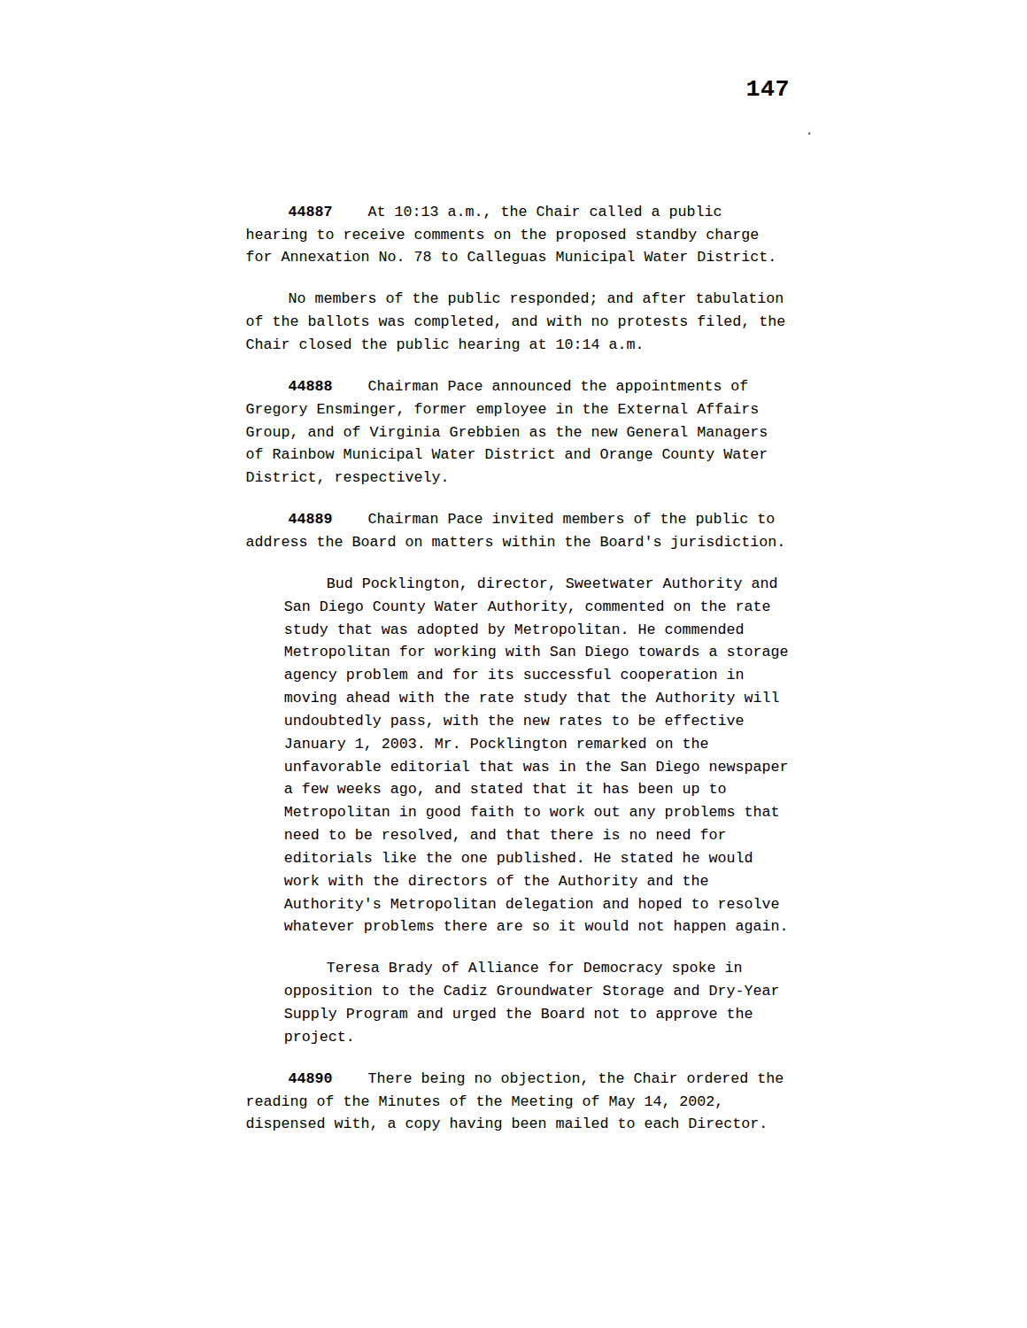147
.
44887 At 10:13 a.m., the Chair called a public hearing to receive comments on the proposed standby charge for Annexation No. 78 to Calleguas Municipal Water District.
No members of the public responded; and after tabulation of the ballots was completed, and with no protests filed, the Chair closed the public hearing at 10:14 a.m.
44888 Chairman Pace announced the appointments of Gregory Ensminger, former employee in the External Affairs Group, and of Virginia Grebbien as the new General Managers of Rainbow Municipal Water District and Orange County Water District, respectively.
44889 Chairman Pace invited members of the public to address the Board on matters within the Board's jurisdiction.
Bud Pocklington, director, Sweetwater Authority and San Diego County Water Authority, commented on the rate study that was adopted by Metropolitan. He commended Metropolitan for working with San Diego towards a storage agency problem and for its successful cooperation in moving ahead with the rate study that the Authority will undoubtedly pass, with the new rates to be effective January 1, 2003. Mr. Pocklington remarked on the unfavorable editorial that was in the San Diego newspaper a few weeks ago, and stated that it has been up to Metropolitan in good faith to work out any problems that need to be resolved, and that there is no need for editorials like the one published. He stated he would work with the directors of the Authority and the Authority's Metropolitan delegation and hoped to resolve whatever problems there are so it would not happen again.
Teresa Brady of Alliance for Democracy spoke in opposition to the Cadiz Groundwater Storage and Dry-Year Supply Program and urged the Board not to approve the project.
44890 There being no objection, the Chair ordered the reading of the Minutes of the Meeting of May 14, 2002, dispensed with, a copy having been mailed to each Director.